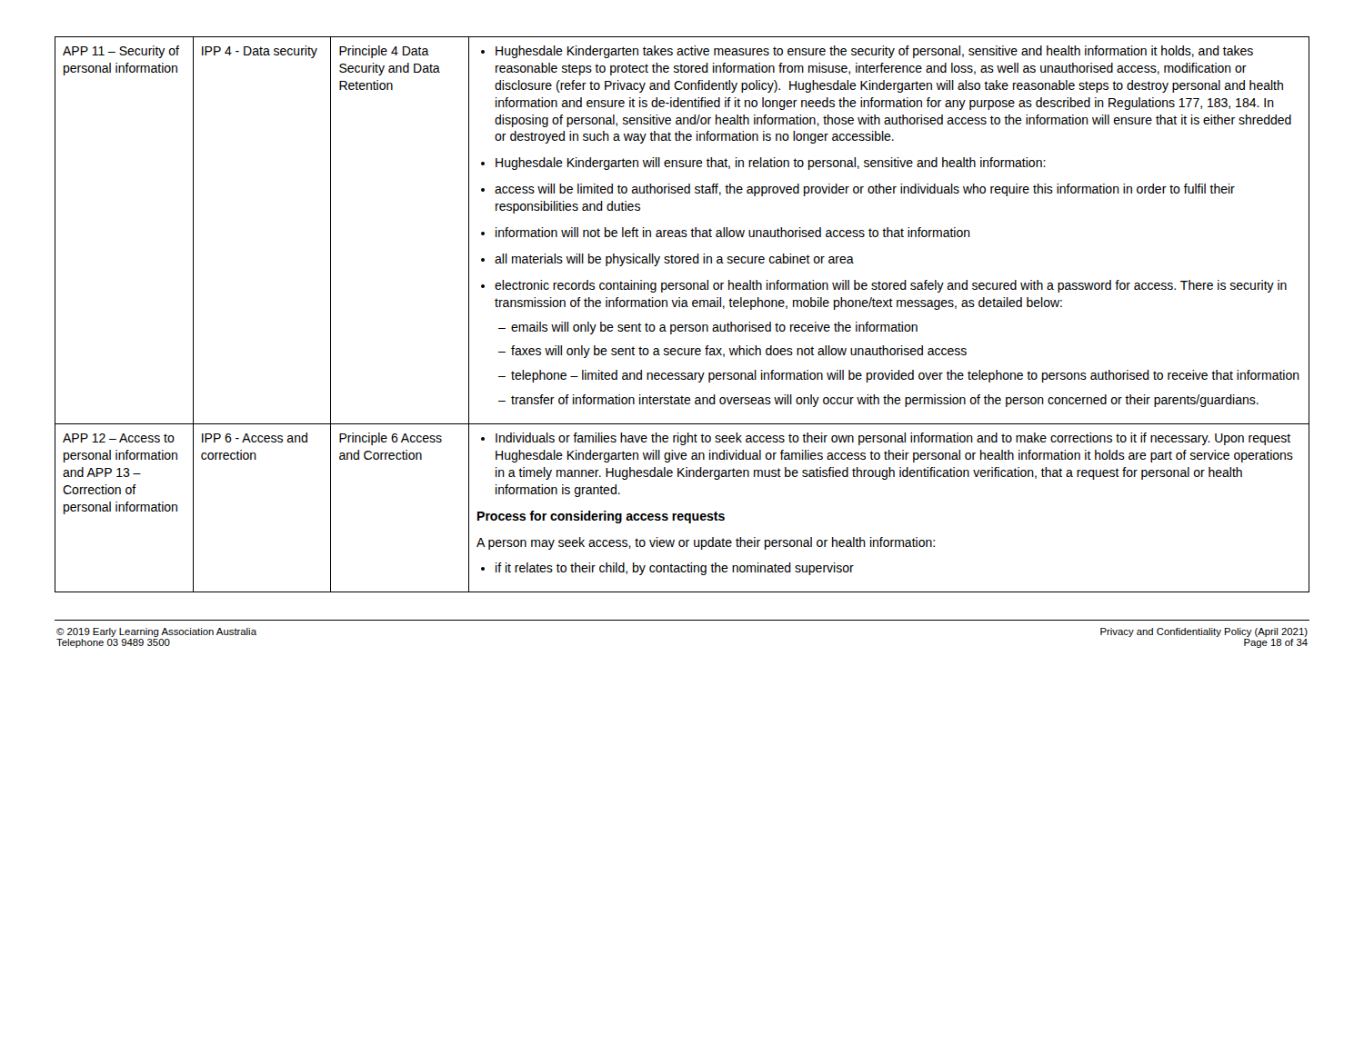| APP 11 – Security of personal information | IPP 4 - Data security | Principle 4 Data Security and Data Retention | Hughesdale Kindergarten takes active measures to ensure the security of personal, sensitive and health information it holds, and takes reasonable steps to protect the stored information from misuse, interference and loss, as well as unauthorised access, modification or disclosure (refer to Privacy and Confidently policy). Hughesdale Kindergarten will also take reasonable steps to destroy personal and health information and ensure it is de-identified if it no longer needs the information for any purpose as described in Regulations 177, 183, 184. In disposing of personal, sensitive and/or health information, those with authorised access to the information will ensure that it is either shredded or destroyed in such a way that the information is no longer accessible. Hughesdale Kindergarten will ensure that, in relation to personal, sensitive and health information: access will be limited to authorised staff, the approved provider or other individuals who require this information in order to fulfil their responsibilities and duties information will not be left in areas that allow unauthorised access to that information all materials will be physically stored in a secure cabinet or area electronic records containing personal or health information will be stored safely and secured with a password for access. There is security in transmission of the information via email, telephone, mobile phone/text messages, as detailed below: emails will only be sent to a person authorised to receive the information faxes will only be sent to a secure fax, which does not allow unauthorised access telephone – limited and necessary personal information will be provided over the telephone to persons authorised to receive that information transfer of information interstate and overseas will only occur with the permission of the person concerned or their parents/guardians. |
| APP 12 – Access to personal information and APP 13 – Correction of personal information | IPP 6 - Access and correction | Principle 6 Access and Correction | Individuals or families have the right to seek access to their own personal information and to make corrections to it if necessary. Upon request Hughesdale Kindergarten will give an individual or families access to their personal or health information it holds are part of service operations in a timely manner. Hughesdale Kindergarten must be satisfied through identification verification, that a request for personal or health information is granted. Process for considering access requests A person may seek access, to view or update their personal or health information: if it relates to their child, by contacting the nominated supervisor |
| © 2019 Early Learning Association Australia Telephone 03 9489 3500 | Privacy and Confidentiality Policy (April 2021) Page 18 of 34 |